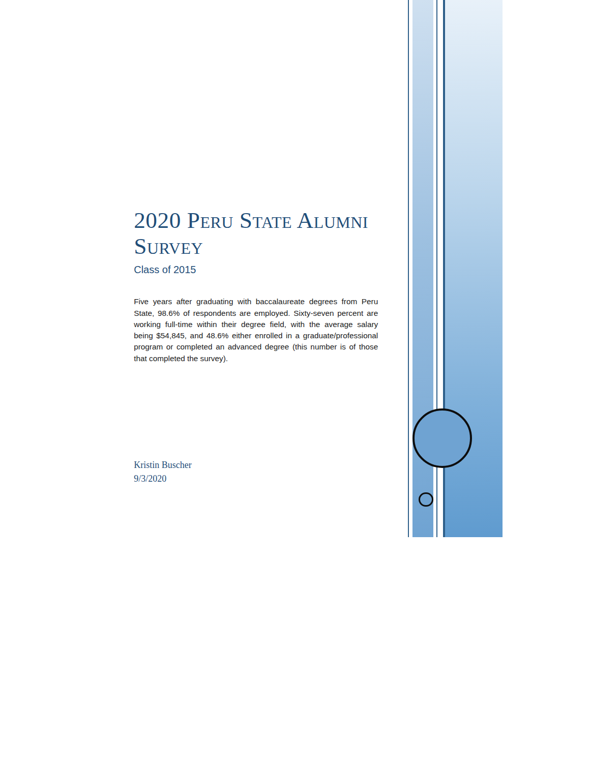2020 Peru State Alumni Survey
Class of 2015
Five years after graduating with baccalaureate degrees from Peru State, 98.6% of respondents are employed. Sixty-seven percent are working full-time within their degree field, with the average salary being $54,845, and 48.6% either enrolled in a graduate/professional program or completed an advanced degree (this number is of those that completed the survey).
Kristin Buscher 9/3/2020